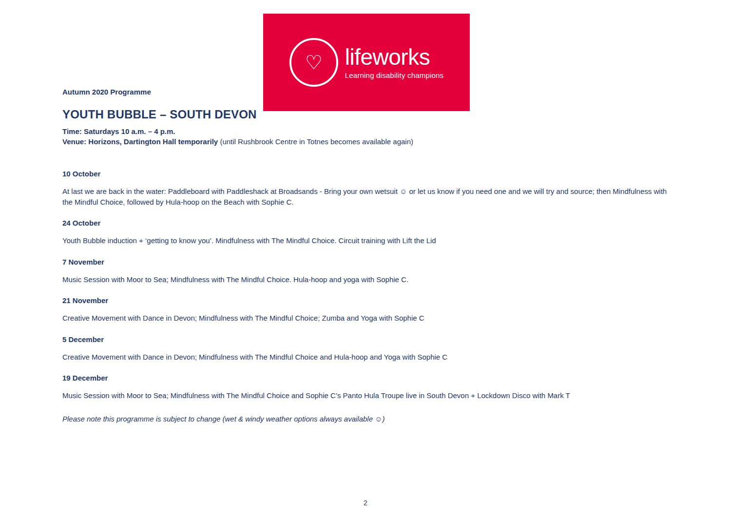♡
lifeworks
Learning disability champions
Autumn 2020 Programme
YOUTH BUBBLE – SOUTH DEVON
Time: Saturdays 10 a.m. – 4 p.m.
Venue: Horizons, Dartington Hall temporarily (until Rushbrook Centre in Totnes becomes available again)
10 October
At last we are back in the water: Paddleboard with Paddleshack at Broadsands - Bring your own wetsuit ☺ or let us know if you need one and we will try and source; then Mindfulness with the Mindful Choice, followed by Hula-hoop on the Beach with Sophie C.
24 October
Youth Bubble induction + ‘getting to know you’. Mindfulness with The Mindful Choice. Circuit training with Lift the Lid
7 November
Music Session with Moor to Sea; Mindfulness with The Mindful Choice. Hula-hoop and yoga with Sophie C.
21 November
Creative Movement with Dance in Devon; Mindfulness with The Mindful Choice; Zumba and Yoga with Sophie C
5 December
Creative Movement with Dance in Devon; Mindfulness with The Mindful Choice and Hula-hoop and Yoga with Sophie C
19 December
Music Session with Moor to Sea; Mindfulness with The Mindful Choice and Sophie C’s Panto Hula Troupe live in South Devon + Lockdown Disco with Mark T
Please note this programme is subject to change (wet & windy weather options always available ☺)
2